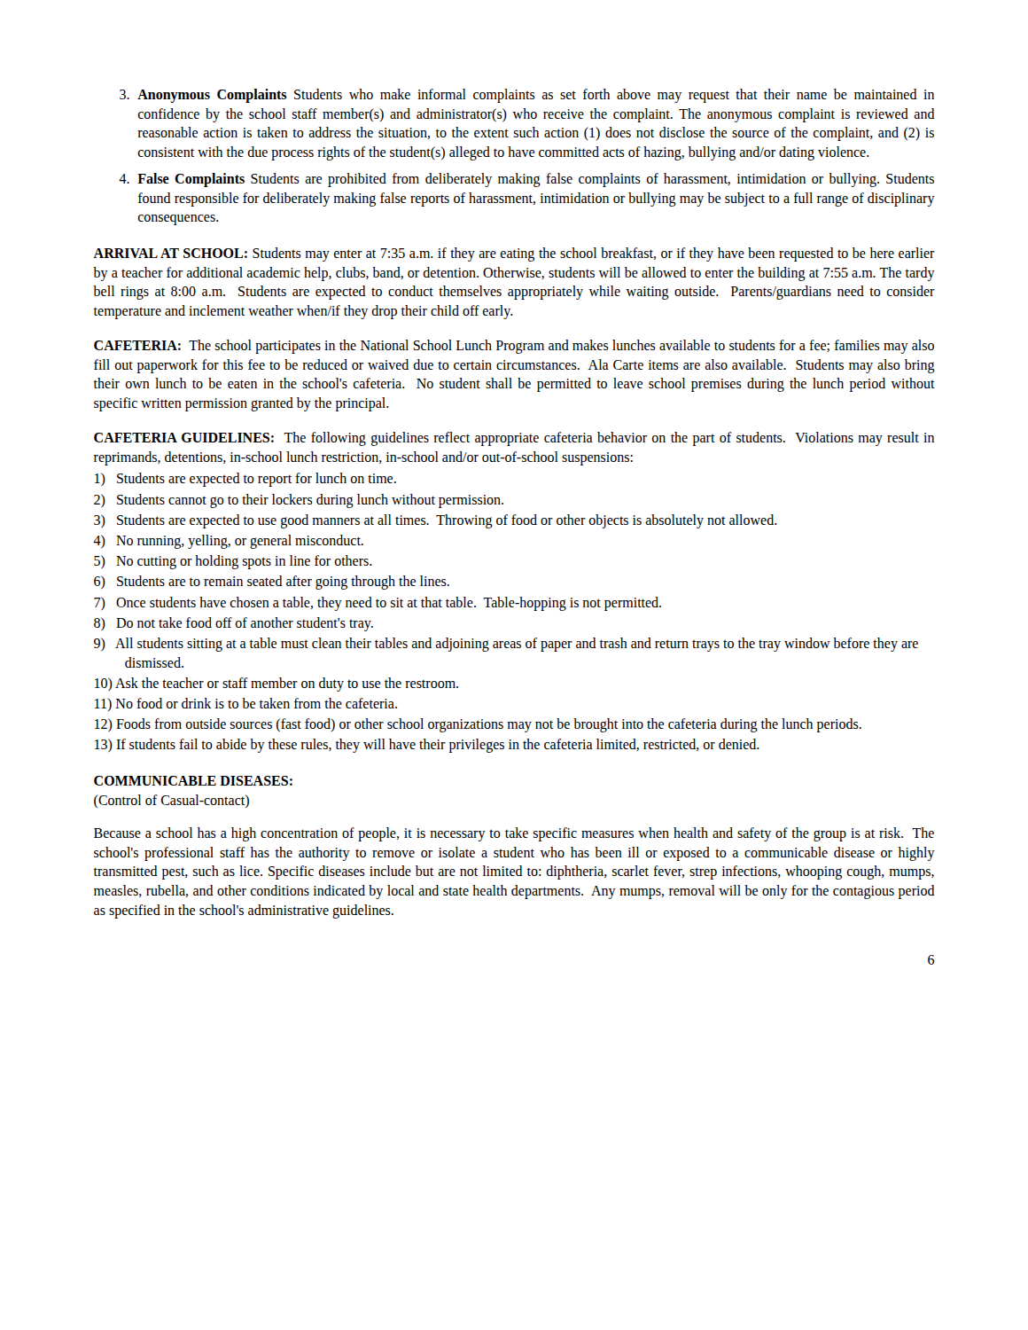Anonymous Complaints Students who make informal complaints as set forth above may request that their name be maintained in confidence by the school staff member(s) and administrator(s) who receive the complaint. The anonymous complaint is reviewed and reasonable action is taken to address the situation, to the extent such action (1) does not disclose the source of the complaint, and (2) is consistent with the due process rights of the student(s) alleged to have committed acts of hazing, bullying and/or dating violence.
False Complaints Students are prohibited from deliberately making false complaints of harassment, intimidation or bullying. Students found responsible for deliberately making false reports of harassment, intimidation or bullying may be subject to a full range of disciplinary consequences.
ARRIVAL AT SCHOOL: Students may enter at 7:35 a.m. if they are eating the school breakfast, or if they have been requested to be here earlier by a teacher for additional academic help, clubs, band, or detention. Otherwise, students will be allowed to enter the building at 7:55 a.m. The tardy bell rings at 8:00 a.m. Students are expected to conduct themselves appropriately while waiting outside. Parents/guardians need to consider temperature and inclement weather when/if they drop their child off early.
CAFETERIA: The school participates in the National School Lunch Program and makes lunches available to students for a fee; families may also fill out paperwork for this fee to be reduced or waived due to certain circumstances. Ala Carte items are also available. Students may also bring their own lunch to be eaten in the school's cafeteria. No student shall be permitted to leave school premises during the lunch period without specific written permission granted by the principal.
CAFETERIA GUIDELINES: The following guidelines reflect appropriate cafeteria behavior on the part of students. Violations may result in reprimands, detentions, in-school lunch restriction, in-school and/or out-of-school suspensions:
1) Students are expected to report for lunch on time.
2) Students cannot go to their lockers during lunch without permission.
3) Students are expected to use good manners at all times. Throwing of food or other objects is absolutely not allowed.
4) No running, yelling, or general misconduct.
5) No cutting or holding spots in line for others.
6) Students are to remain seated after going through the lines.
7) Once students have chosen a table, they need to sit at that table. Table-hopping is not permitted.
8) Do not take food off of another student's tray.
9) All students sitting at a table must clean their tables and adjoining areas of paper and trash and return trays to the tray window before they are dismissed.
10) Ask the teacher or staff member on duty to use the restroom.
11) No food or drink is to be taken from the cafeteria.
12) Foods from outside sources (fast food) or other school organizations may not be brought into the cafeteria during the lunch periods.
13) If students fail to abide by these rules, they will have their privileges in the cafeteria limited, restricted, or denied.
COMMUNICABLE DISEASES:
(Control of Casual-contact)
Because a school has a high concentration of people, it is necessary to take specific measures when health and safety of the group is at risk. The school's professional staff has the authority to remove or isolate a student who has been ill or exposed to a communicable disease or highly transmitted pest, such as lice. Specific diseases include but are not limited to: diphtheria, scarlet fever, strep infections, whooping cough, mumps, measles, rubella, and other conditions indicated by local and state health departments. Any mumps, removal will be only for the contagious period as specified in the school's administrative guidelines.
6